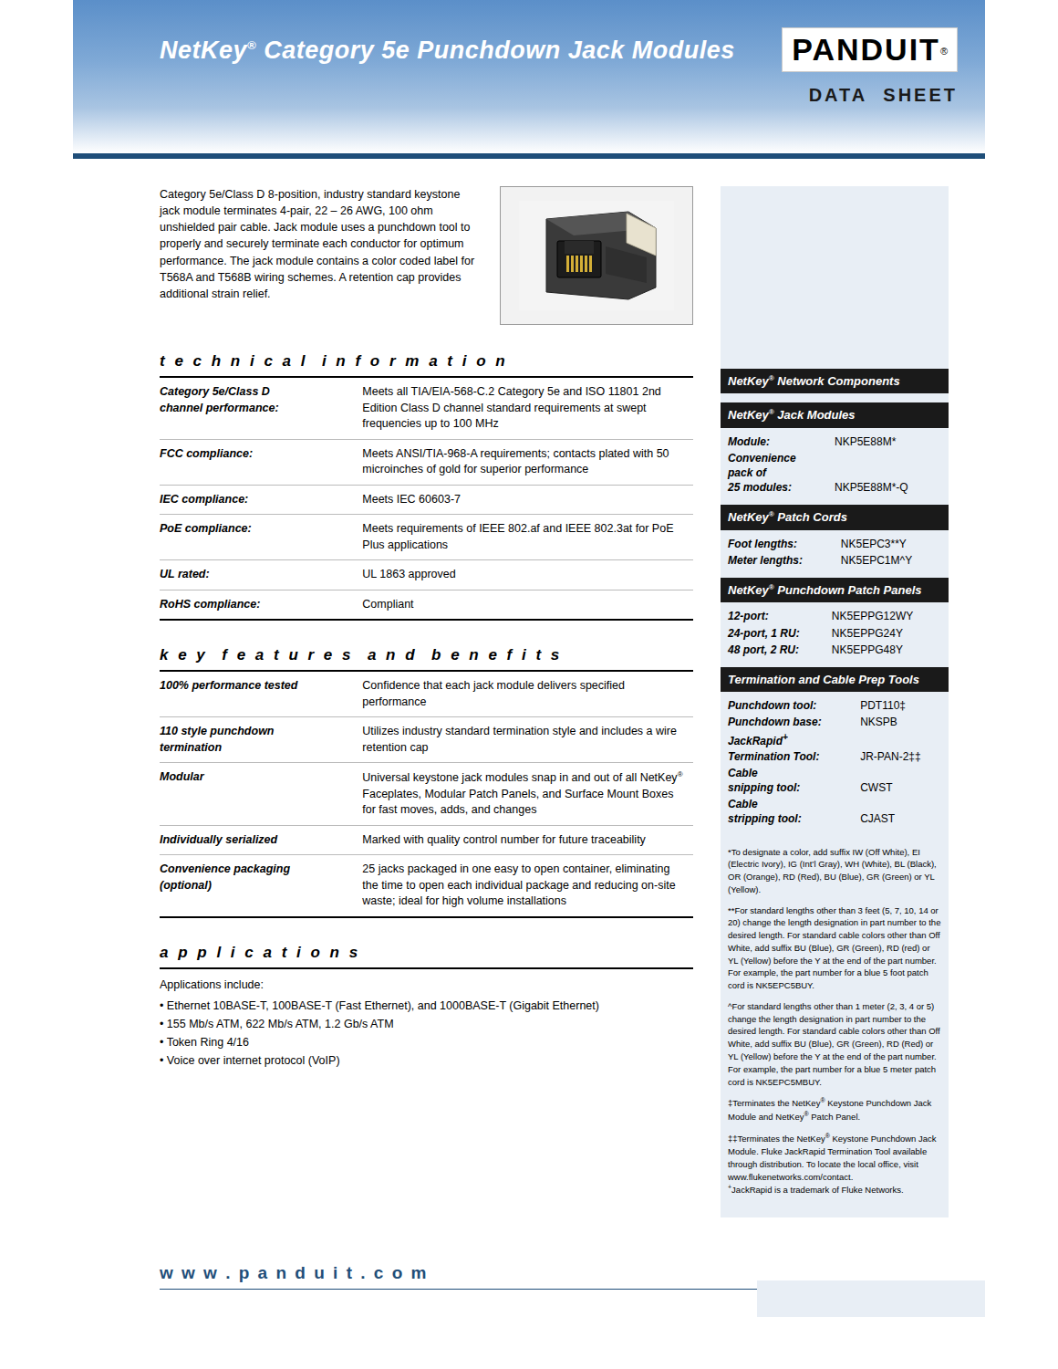NetKey® Category 5e Punchdown Jack Modules
PANDUIT®
DATA SHEET
Category 5e/Class D 8-position, industry standard keystone jack module terminates 4-pair, 22 – 26 AWG, 100 ohm unshielded pair cable. Jack module uses a punchdown tool to properly and securely terminate each conductor for optimum performance. The jack module contains a color coded label for T568A and T568B wiring schemes. A retention cap provides additional strain relief.
t e c h n i c a l i n f o r m a t i o n
| Category 5e/Class D channel performance: | Meets all TIA/EIA-568-C.2 Category 5e and ISO 11801 2nd Edition Class D channel standard requirements at swept frequencies up to 100 MHz |
| FCC compliance: | Meets ANSI/TIA-968-A requirements; contacts plated with 50 microinches of gold for superior performance |
| IEC compliance: | Meets IEC 60603-7 |
| PoE compliance: | Meets requirements of IEEE 802.af and IEEE 802.3at for PoE Plus applications |
| UL rated: | UL 1863 approved |
| RoHS compliance: | Compliant |
k e y f e a t u r e s a n d b e n e f i t s
| 100% performance tested | Confidence that each jack module delivers specified performance |
| 110 style punchdown termination | Utilizes industry standard termination style and includes a wire retention cap |
| Modular | Universal keystone jack modules snap in and out of all NetKey ® Faceplates, Modular Patch Panels, and Surface Mount Boxes for fast moves, adds, and changes |
| Individually serialized | Marked with quality control number for future traceability |
| Convenience packaging (optional) | 25 jacks packaged in one easy to open container, eliminating the time to open each individual package and reducing on-site waste; ideal for high volume installations |
a p p l i c a t i o n s
Applications include:
Ethernet 10BASE-T, 100BASE-T (Fast Ethernet), and 1000BASE-T (Gigabit Ethernet)
155 Mb/s ATM, 622 Mb/s ATM, 1.2 Gb/s ATM
Token Ring 4/16
Voice over internet protocol (VoIP)
NetKey® Network Components
NetKey® Jack Modules
| Module: | NKP5E88M* |
| Convenience pack of 25 modules: | NKP5E88M*-Q |
NetKey® Patch Cords
| Foot lengths: | NK5EPC3**Y |
| Meter lengths: | NK5EPC1M^Y |
NetKey® Punchdown Patch Panels
| 12-port: | NK5EPPG12WY |
| 24-port, 1 RU: | NK5EPPG24Y |
| 48 port, 2 RU: | NK5EPPG48Y |
Termination and Cable Prep Tools
| Punchdown tool: | PDT110‡ |
| Punchdown base: | NKSPB |
| JackRapid + Termination Tool: | JR-PAN-2‡‡ |
| Cable snipping tool: | CWST |
| Cable stripping tool: | CJAST |
*To designate a color, add suffix IW (Off White), EI (Electric Ivory), IG (Int’l Gray), WH (White), BL (Black), OR (Orange), RD (Red), BU (Blue), GR (Green) or YL (Yellow).
**For standard lengths other than 3 feet (5, 7, 10, 14 or 20) change the length designation in part number to the desired length. For standard cable colors other than Off White, add suffix BU (Blue), GR (Green), RD (red) or YL (Yellow) before the Y at the end of the part number. For example, the part number for a blue 5 foot patch cord is NK5EPC5BUY.
^For standard lengths other than 1 meter (2, 3, 4 or 5) change the length designation in part number to the desired length. For standard cable colors other than Off White, add suffix BU (Blue), GR (Green), RD (Red) or YL (Yellow) before the Y at the end of the part number. For example, the part number for a blue 5 meter patch cord is NK5EPC5MBUY.
‡Terminates the NetKey® Keystone Punchdown Jack Module and NetKey® Patch Panel.
‡‡Terminates the NetKey® Keystone Punchdown Jack Module. Fluke JackRapid Termination Tool available through distribution. To locate the local office, visit www.flukenetworks.com/contact.
+JackRapid is a trademark of Fluke Networks.
w w w . p a n d u i t . c o m